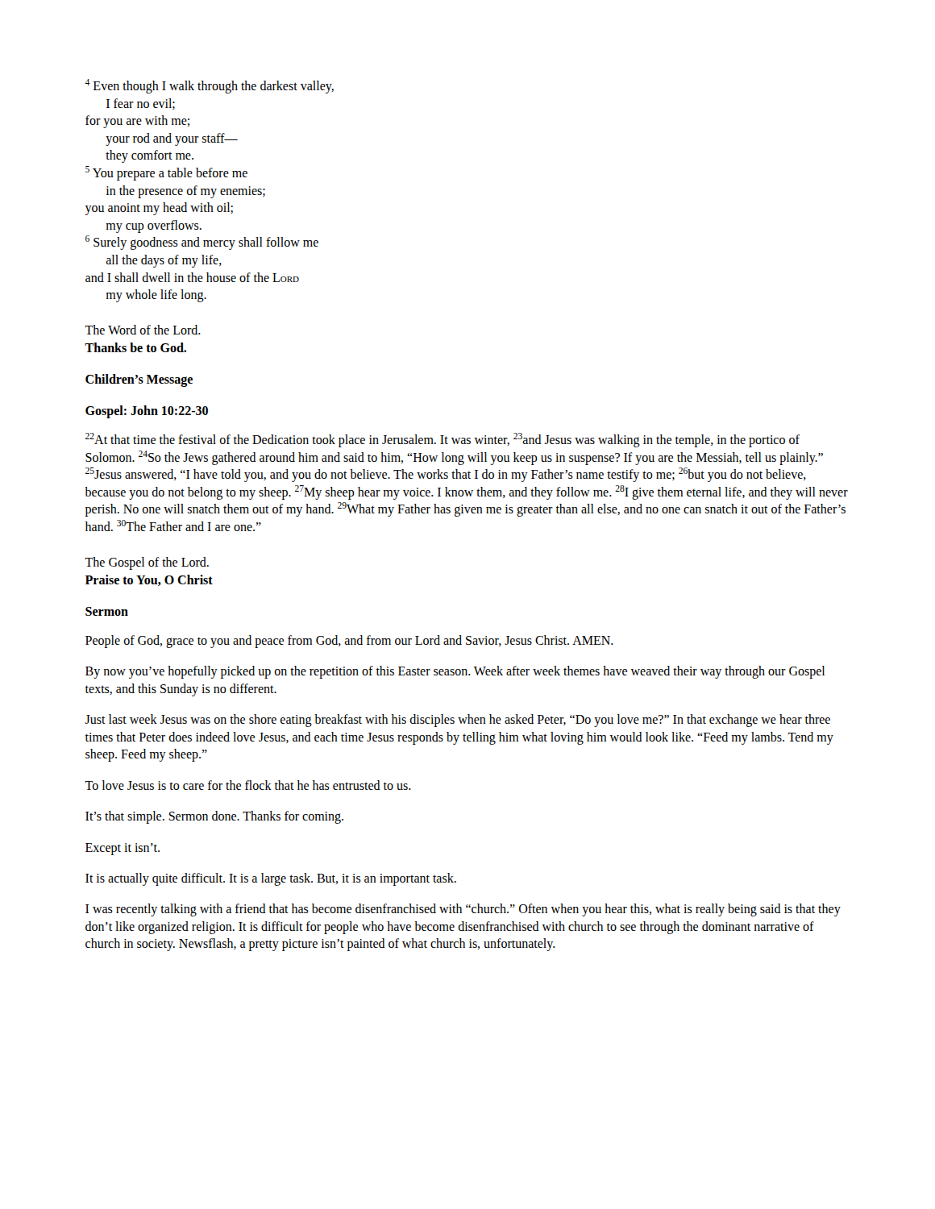4 Even though I walk through the darkest valley,
I fear no evil;
for you are with me;
your rod and your staff—
they comfort me.
5 You prepare a table before me
in the presence of my enemies;
you anoint my head with oil;
my cup overflows.
6 Surely goodness and mercy shall follow me
all the days of my life,
and I shall dwell in the house of the Lord
my whole life long.
The Word of the Lord.
Thanks be to God.
Children’s Message
Gospel: John 10:22-30
22At that time the festival of the Dedication took place in Jerusalem. It was winter, 23and Jesus was walking in the temple, in the portico of Solomon. 24So the Jews gathered around him and said to him, “How long will you keep us in suspense? If you are the Messiah, tell us plainly.” 25Jesus answered, “I have told you, and you do not believe. The works that I do in my Father’s name testify to me; 26but you do not believe, because you do not belong to my sheep. 27My sheep hear my voice. I know them, and they follow me. 28I give them eternal life, and they will never perish. No one will snatch them out of my hand. 29What my Father has given me is greater than all else, and no one can snatch it out of the Father’s hand. 30The Father and I are one.”
The Gospel of the Lord.
Praise to You, O Christ
Sermon
People of God, grace to you and peace from God, and from our Lord and Savior, Jesus Christ. AMEN.
By now you’ve hopefully picked up on the repetition of this Easter season. Week after week themes have weaved their way through our Gospel texts, and this Sunday is no different.
Just last week Jesus was on the shore eating breakfast with his disciples when he asked Peter, “Do you love me?” In that exchange we hear three times that Peter does indeed love Jesus, and each time Jesus responds by telling him what loving him would look like. “Feed my lambs. Tend my sheep. Feed my sheep.”
To love Jesus is to care for the flock that he has entrusted to us.
It’s that simple. Sermon done. Thanks for coming.
Except it isn’t.
It is actually quite difficult. It is a large task. But, it is an important task.
I was recently talking with a friend that has become disenfranchised with “church.” Often when you hear this, what is really being said is that they don’t like organized religion. It is difficult for people who have become disenfranchised with church to see through the dominant narrative of church in society. Newsflash, a pretty picture isn’t painted of what church is, unfortunately.